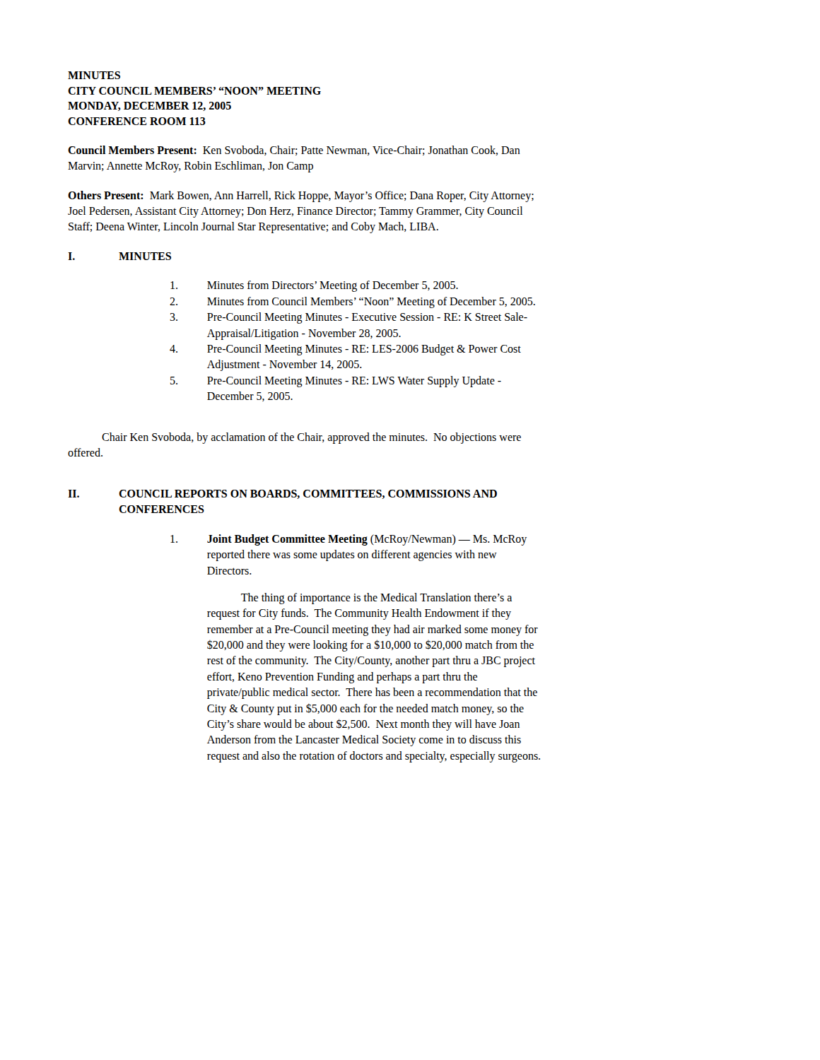MINUTES
CITY COUNCIL MEMBERS’ “NOON” MEETING
MONDAY, DECEMBER 12, 2005
CONFERENCE ROOM 113
Council Members Present: Ken Svoboda, Chair; Patte Newman, Vice-Chair; Jonathan Cook, Dan Marvin; Annette McRoy, Robin Eschliman, Jon Camp
Others Present: Mark Bowen, Ann Harrell, Rick Hoppe, Mayor’s Office; Dana Roper, City Attorney; Joel Pedersen, Assistant City Attorney; Don Herz, Finance Director; Tammy Grammer, City Council Staff; Deena Winter, Lincoln Journal Star Representative; and Coby Mach, LIBA.
| I. | MINUTES |
| 1. | Minutes from Directors’ Meeting of December 5, 2005. |
| 2. | Minutes from Council Members’ “Noon” Meeting of December 5, 2005. |
| 3. | Pre-Council Meeting Minutes - Executive Session - RE: K Street Sale-Appraisal/Litigation - November 28, 2005. |
| 4. | Pre-Council Meeting Minutes - RE: LES-2006 Budget & Power Cost Adjustment - November 14, 2005. |
| 5. | Pre-Council Meeting Minutes - RE: LWS Water Supply Update - December 5, 2005. |
Chair Ken Svoboda, by acclamation of the Chair, approved the minutes. No objections were offered.
| II. | COUNCIL REPORTS ON BOARDS, COMMITTEES, COMMISSIONS AND CONFERENCES |
| 1. | Joint Budget Committee Meeting (McRoy/Newman) — Ms. McRoy reported there was some updates on different agencies with new Directors. The thing of importance is the Medical Translation there’s a request for City funds. The Community Health Endowment if they remember at a Pre-Council meeting they had air marked some money for $20,000 and they were looking for a $10,000 to $20,000 match from the rest of the community. The City/County, another part thru a JBC project effort, Keno Prevention Funding and perhaps a part thru the private/public medical sector. There has been a recommendation that the City & County put in $5,000 each for the needed match money, so the City’s share would be about $2,500. Next month they will have Joan Anderson from the Lancaster Medical Society come in to discuss this request and also the rotation of doctors and specialty, especially surgeons. |